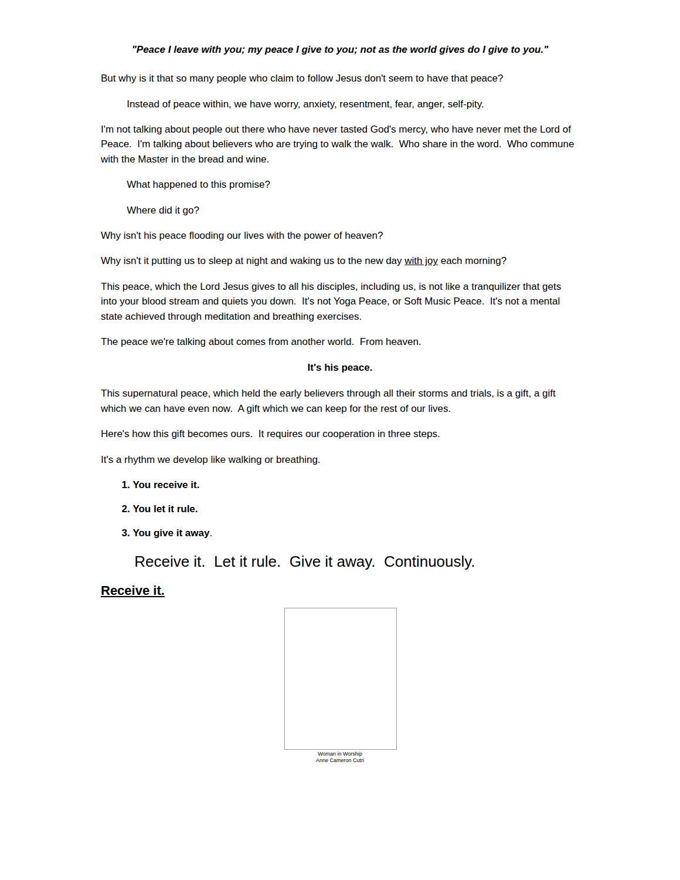"Peace I leave with you; my peace I give to you; not as the world gives do I give to you."
But why is it that so many people who claim to follow Jesus don't seem to have that peace?
Instead of peace within, we have worry, anxiety, resentment, fear, anger, self-pity.
I'm not talking about people out there who have never tasted God's mercy, who have never met the Lord of Peace. I'm talking about believers who are trying to walk the walk. Who share in the word. Who commune with the Master in the bread and wine.
What happened to this promise?
Where did it go?
Why isn't his peace flooding our lives with the power of heaven?
Why isn't it putting us to sleep at night and waking us to the new day with joy each morning?
This peace, which the Lord Jesus gives to all his disciples, including us, is not like a tranquilizer that gets into your blood stream and quiets you down. It's not Yoga Peace, or Soft Music Peace. It's not a mental state achieved through meditation and breathing exercises.
The peace we're talking about comes from another world. From heaven.
It's his peace.
This supernatural peace, which held the early believers through all their storms and trials, is a gift, a gift which we can have even now. A gift which we can keep for the rest of our lives.
Here's how this gift becomes ours. It requires our cooperation in three steps.
It's a rhythm we develop like walking or breathing.
You receive it.
You let it rule.
You give it away.
Receive it. Let it rule. Give it away. Continuously.
Receive it.
Woman in Worship
Anne Cameron Cutri